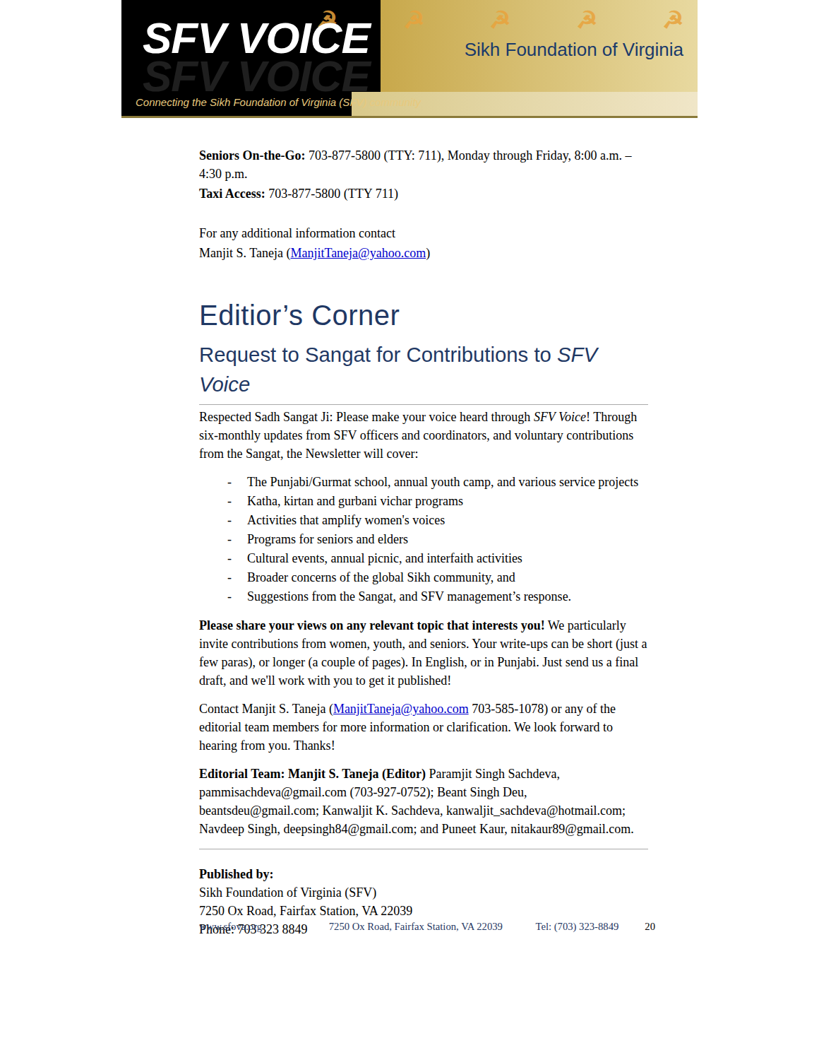☭ ☭ ☭ ☭ ☭
SFV VOICE
SFV VOICE
Sikh Foundation of Virginia
Connecting the Sikh Foundation of Virginia (SFV) community
Seniors On-the-Go: 703-877-5800 (TTY: 711), Monday through Friday, 8:00 a.m. – 4:30 p.m.
Taxi Access: 703-877-5800 (TTY 711)
For any additional information contact
Manjit S. Taneja (ManjitTaneja@yahoo.com)
Editior’s Corner
Request to Sangat for Contributions to SFV Voice
Respected Sadh Sangat Ji: Please make your voice heard through SFV Voice! Through six-monthly updates from SFV officers and coordinators, and voluntary contributions from the Sangat, the Newsletter will cover:
The Punjabi/Gurmat school, annual youth camp, and various service projects
Katha, kirtan and gurbani vichar programs
Activities that amplify women's voices
Programs for seniors and elders
Cultural events, annual picnic, and interfaith activities
Broader concerns of the global Sikh community, and
Suggestions from the Sangat, and SFV management’s response.
Please share your views on any relevant topic that interests you! We particularly invite contributions from women, youth, and seniors. Your write-ups can be short (just a few paras), or longer (a couple of pages). In English, or in Punjabi. Just send us a final draft, and we'll work with you to get it published!
Contact Manjit S. Taneja (ManjitTaneja@yahoo.com 703-585-1078) or any of the editorial team members for more information or clarification. We look forward to hearing from you. Thanks!
Editorial Team: Manjit S. Taneja (Editor) Paramjit Singh Sachdeva, pammisachdeva@gmail.com (703-927-0752); Beant Singh Deu, beantsdeu@gmail.com; Kanwaljit K. Sachdeva, kanwaljit_sachdeva@hotmail.com; Navdeep Singh, deepsingh84@gmail.com; and Puneet Kaur, nitakaur89@gmail.com.
Published by:
Sikh Foundation of Virginia (SFV)
7250 Ox Road, Fairfax Station, VA 22039
Phone: 703 323 8849
www.sfova.org
7250 Ox Road, Fairfax Station, VA 22039
Tel: (703) 323-8849
20